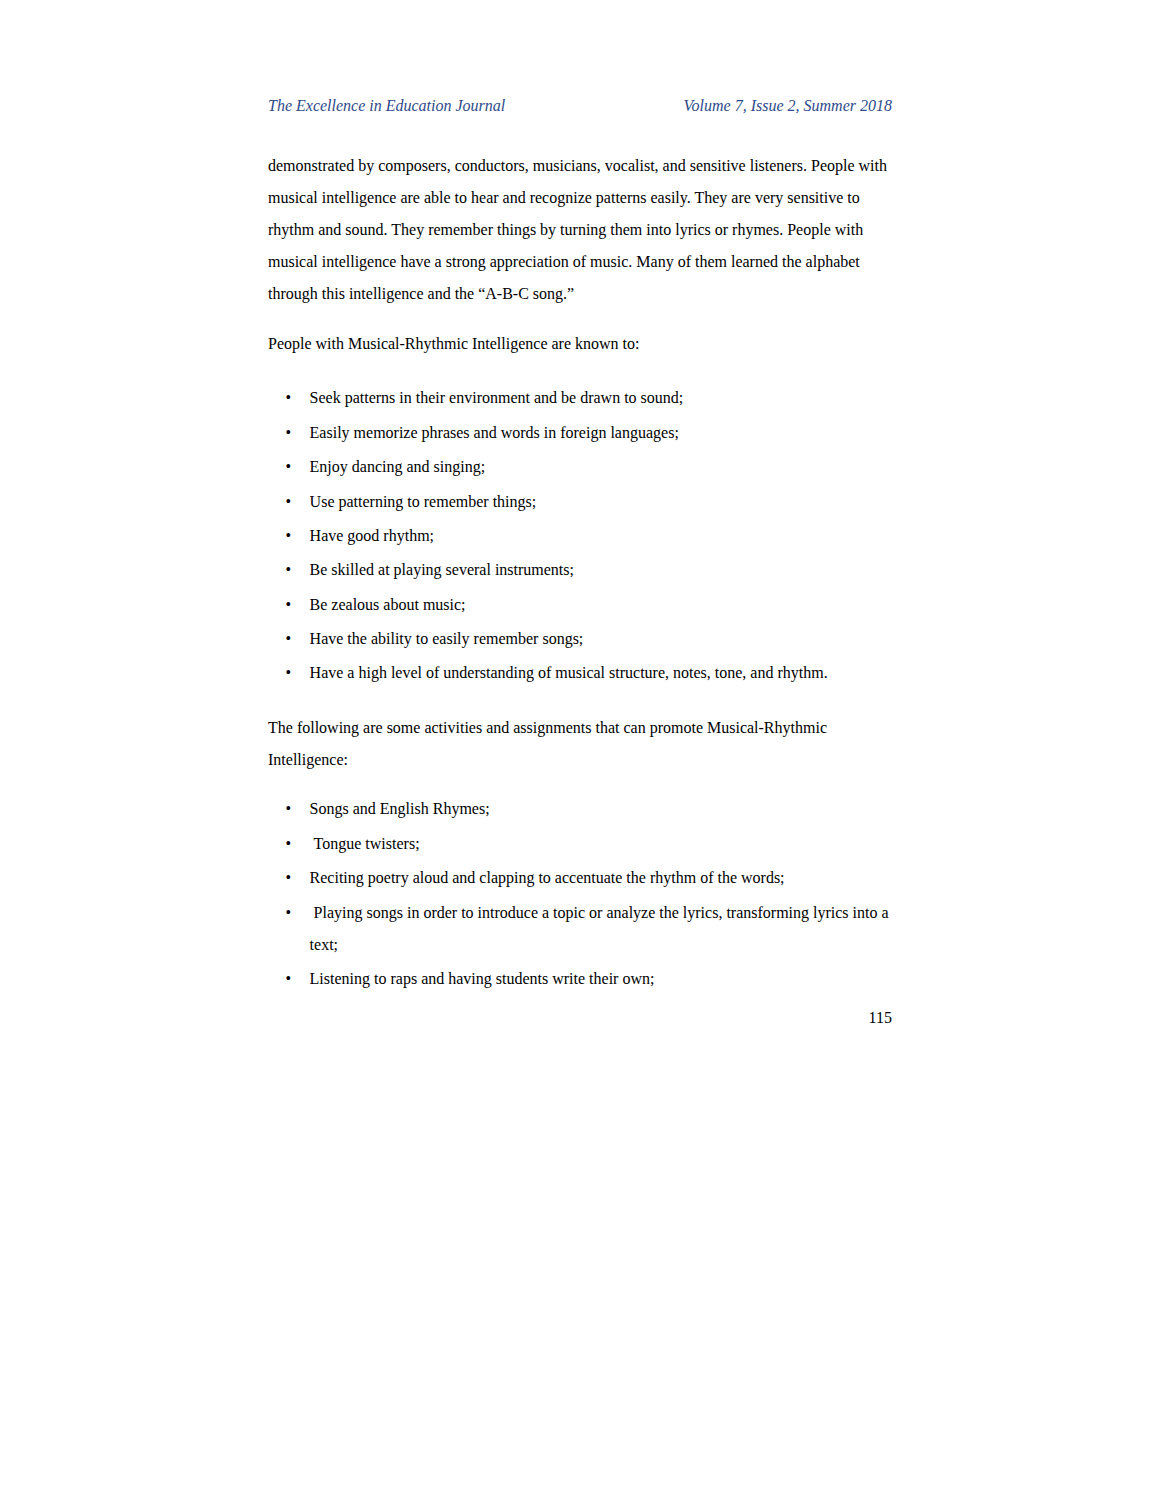The Excellence in Education Journal
Volume 7, Issue 2, Summer 2018
demonstrated by composers, conductors, musicians, vocalist, and sensitive listeners. People with musical intelligence are able to hear and recognize patterns easily. They are very sensitive to rhythm and sound. They remember things by turning them into lyrics or rhymes. People with musical intelligence have a strong appreciation of music. Many of them learned the alphabet through this intelligence and the “A-B-C song.”
People with Musical-Rhythmic Intelligence are known to:
Seek patterns in their environment and be drawn to sound;
Easily memorize phrases and words in foreign languages;
Enjoy dancing and singing;
Use patterning to remember things;
Have good rhythm;
Be skilled at playing several instruments;
Be zealous about music;
Have the ability to easily remember songs;
Have a high level of understanding of musical structure, notes, tone, and rhythm.
The following are some activities and assignments that can promote Musical-Rhythmic Intelligence:
Songs and English Rhymes;
Tongue twisters;
Reciting poetry aloud and clapping to accentuate the rhythm of the words;
Playing songs in order to introduce a topic or analyze the lyrics, transforming lyrics into a text;
Listening to raps and having students write their own;
115